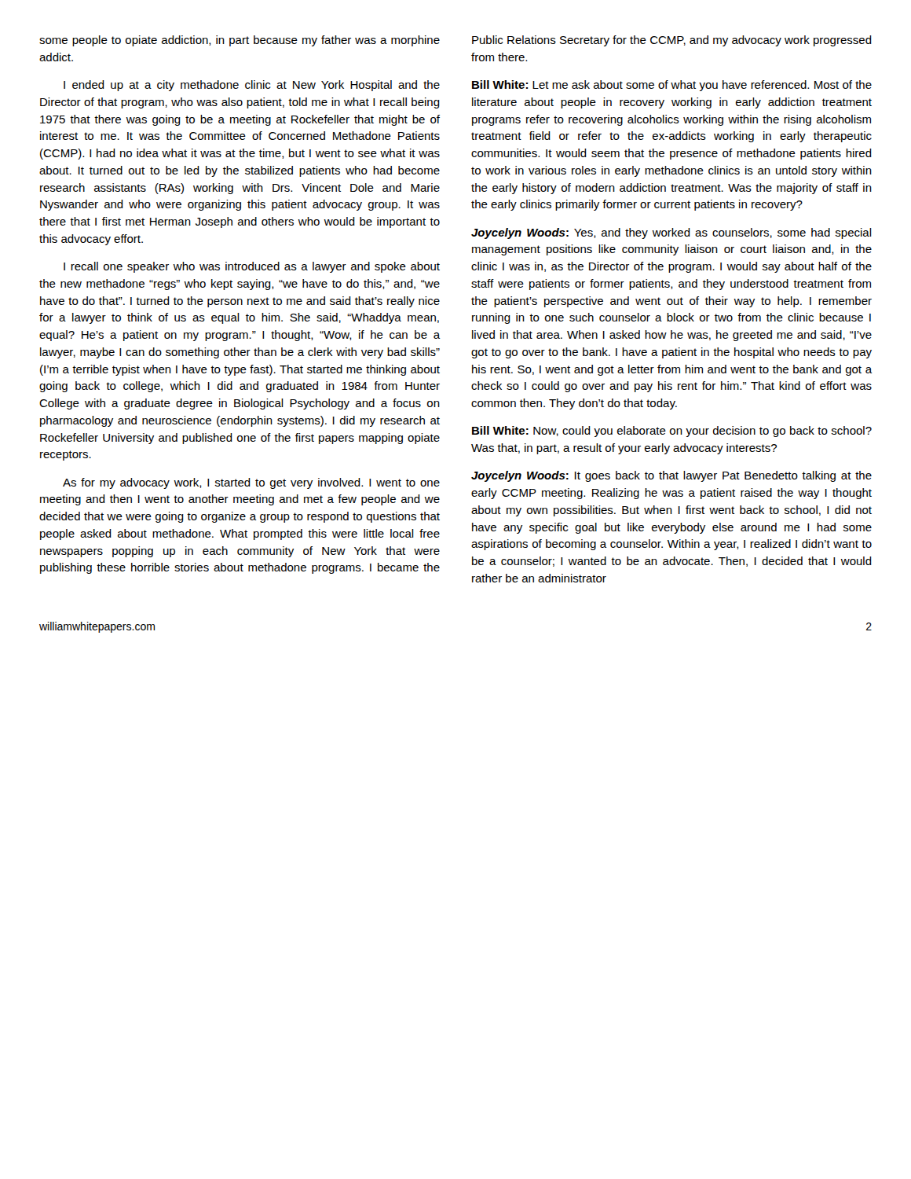some people to opiate addiction, in part because my father was a morphine addict.
I ended up at a city methadone clinic at New York Hospital and the Director of that program, who was also patient, told me in what I recall being 1975 that there was going to be a meeting at Rockefeller that might be of interest to me. It was the Committee of Concerned Methadone Patients (CCMP). I had no idea what it was at the time, but I went to see what it was about. It turned out to be led by the stabilized patients who had become research assistants (RAs) working with Drs. Vincent Dole and Marie Nyswander and who were organizing this patient advocacy group. It was there that I first met Herman Joseph and others who would be important to this advocacy effort.
I recall one speaker who was introduced as a lawyer and spoke about the new methadone “regs” who kept saying, “we have to do this,” and, “we have to do that”. I turned to the person next to me and said that’s really nice for a lawyer to think of us as equal to him. She said, “Whaddya mean, equal? He’s a patient on my program.” I thought, “Wow, if he can be a lawyer, maybe I can do something other than be a clerk with very bad skills” (I’m a terrible typist when I have to type fast). That started me thinking about going back to college, which I did and graduated in 1984 from Hunter College with a graduate degree in Biological Psychology and a focus on pharmacology and neuroscience (endorphin systems). I did my research at Rockefeller University and published one of the first papers mapping opiate receptors.
As for my advocacy work, I started to get very involved. I went to one meeting and then I went to another meeting and met a few people and we decided that we were going to organize a group to respond to questions that people asked about methadone. What prompted this were little local free newspapers popping up in each community of New York that were publishing these horrible stories about methadone programs. I became the Public Relations Secretary for the CCMP, and my advocacy work progressed from there.
Bill White: Let me ask about some of what you have referenced. Most of the literature about people in recovery working in early addiction treatment programs refer to recovering alcoholics working within the rising alcoholism treatment field or refer to the ex-addicts working in early therapeutic communities. It would seem that the presence of methadone patients hired to work in various roles in early methadone clinics is an untold story within the early history of modern addiction treatment. Was the majority of staff in the early clinics primarily former or current patients in recovery?
Joycelyn Woods: Yes, and they worked as counselors, some had special management positions like community liaison or court liaison and, in the clinic I was in, as the Director of the program. I would say about half of the staff were patients or former patients, and they understood treatment from the patient’s perspective and went out of their way to help. I remember running in to one such counselor a block or two from the clinic because I lived in that area. When I asked how he was, he greeted me and said, “I’ve got to go over to the bank. I have a patient in the hospital who needs to pay his rent. So, I went and got a letter from him and went to the bank and got a check so I could go over and pay his rent for him.” That kind of effort was common then. They don’t do that today.
Bill White: Now, could you elaborate on your decision to go back to school? Was that, in part, a result of your early advocacy interests?
Joycelyn Woods: It goes back to that lawyer Pat Benedetto talking at the early CCMP meeting. Realizing he was a patient raised the way I thought about my own possibilities. But when I first went back to school, I did not have any specific goal but like everybody else around me I had some aspirations of becoming a counselor. Within a year, I realized I didn’t want to be a counselor; I wanted to be an advocate. Then, I decided that I would rather be an administrator
williamwhitepapers.com 2